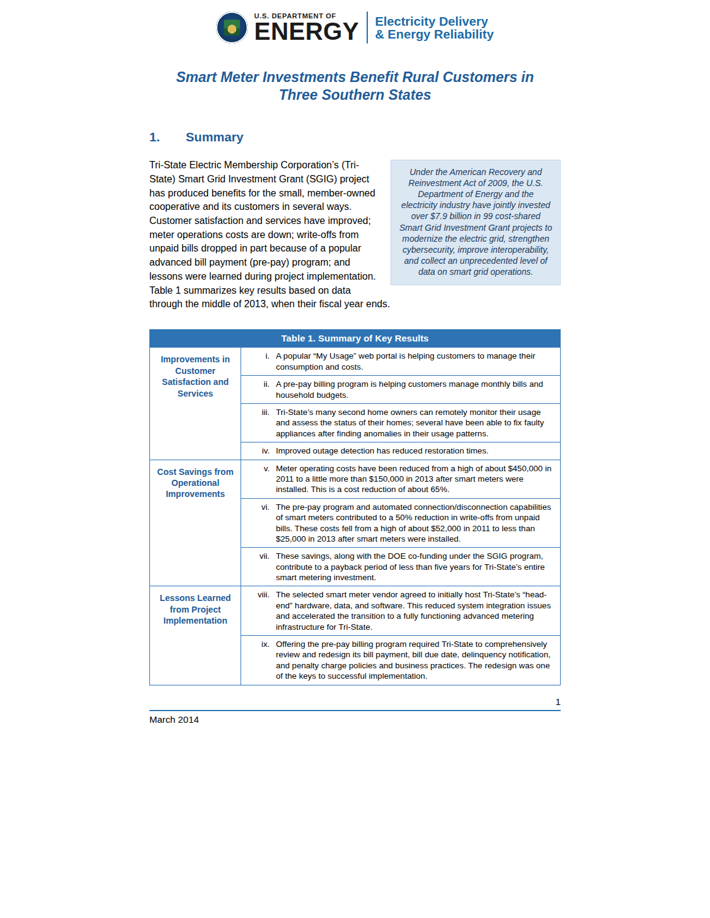U.S. Department of
ENERGY
Electricity Delivery
& Energy Reliability
Smart Meter Investments Benefit Rural Customers in
Three Southern States
1. Summary
Under the American Recovery and Reinvestment Act of 2009, the U.S. Department of Energy and the electricity industry have jointly invested over $7.9 billion in 99 cost-shared Smart Grid Investment Grant projects to modernize the electric grid, strengthen cybersecurity, improve interoperability, and collect an unprecedented level of data on smart grid operations.
Tri-State Electric Membership Corporation’s (Tri-State) Smart Grid Investment Grant (SGIG) project has produced benefits for the small, member-owned cooperative and its customers in several ways. Customer satisfaction and services have improved; meter operations costs are down; write-offs from unpaid bills dropped in part because of a popular advanced bill payment (pre-pay) program; and lessons were learned during project implementation. Table 1 summarizes key results based on data through the middle of 2013, when their fiscal year ends.
Table 1. Summary of Key Results
| Improvements in Customer Satisfaction and Services | i. | A popular “My Usage” web portal is helping customers to manage their consumption and costs. |
| ii. | A pre-pay billing program is helping customers manage monthly bills and household budgets. |
| iii. | Tri-State’s many second home owners can remotely monitor their usage and assess the status of their homes; several have been able to fix faulty appliances after finding anomalies in their usage patterns. |
| iv. | Improved outage detection has reduced restoration times. |
| Cost Savings from Operational Improvements | v. | Meter operating costs have been reduced from a high of about $450,000 in 2011 to a little more than $150,000 in 2013 after smart meters were installed. This is a cost reduction of about 65%. |
| vi. | The pre-pay program and automated connection/disconnection capabilities of smart meters contributed to a 50% reduction in write-offs from unpaid bills. These costs fell from a high of about $52,000 in 2011 to less than $25,000 in 2013 after smart meters were installed. |
| vii. | These savings, along with the DOE co-funding under the SGIG program, contribute to a payback period of less than five years for Tri-State’s entire smart metering investment. |
| Lessons Learned from Project Implementation | viii. | The selected smart meter vendor agreed to initially host Tri-State’s “head-end” hardware, data, and software. This reduced system integration issues and accelerated the transition to a fully functioning advanced metering infrastructure for Tri-State. |
| ix. | Offering the pre-pay billing program required Tri-State to comprehensively review and redesign its bill payment, bill due date, delinquency notification, and penalty charge policies and business practices. The redesign was one of the keys to successful implementation. |
1
March 2014